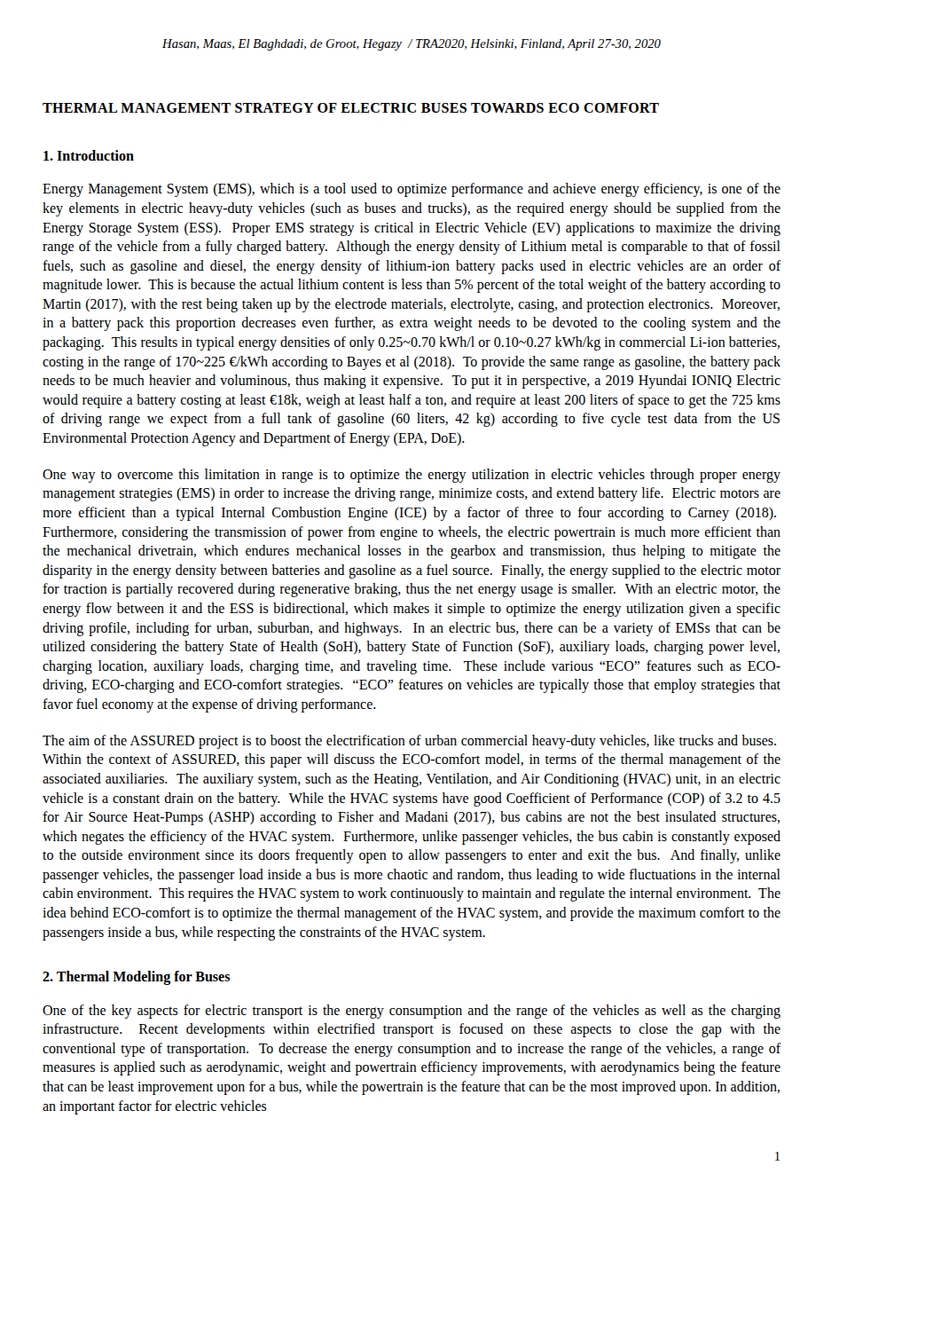Hasan, Maas, El Baghdadi, de Groot, Hegazy / TRA2020, Helsinki, Finland, April 27-30, 2020
Thermal Management Strategy of Electric Buses Towards Eco Comfort
1. Introduction
Energy Management System (EMS), which is a tool used to optimize performance and achieve energy efficiency, is one of the key elements in electric heavy-duty vehicles (such as buses and trucks), as the required energy should be supplied from the Energy Storage System (ESS). Proper EMS strategy is critical in Electric Vehicle (EV) applications to maximize the driving range of the vehicle from a fully charged battery. Although the energy density of Lithium metal is comparable to that of fossil fuels, such as gasoline and diesel, the energy density of lithium-ion battery packs used in electric vehicles are an order of magnitude lower. This is because the actual lithium content is less than 5% percent of the total weight of the battery according to Martin (2017), with the rest being taken up by the electrode materials, electrolyte, casing, and protection electronics. Moreover, in a battery pack this proportion decreases even further, as extra weight needs to be devoted to the cooling system and the packaging. This results in typical energy densities of only 0.25~0.70 kWh/l or 0.10~0.27 kWh/kg in commercial Li-ion batteries, costing in the range of 170~225 €/kWh according to Bayes et al (2018). To provide the same range as gasoline, the battery pack needs to be much heavier and voluminous, thus making it expensive. To put it in perspective, a 2019 Hyundai IONIQ Electric would require a battery costing at least €18k, weigh at least half a ton, and require at least 200 liters of space to get the 725 kms of driving range we expect from a full tank of gasoline (60 liters, 42 kg) according to five cycle test data from the US Environmental Protection Agency and Department of Energy (EPA, DoE).
One way to overcome this limitation in range is to optimize the energy utilization in electric vehicles through proper energy management strategies (EMS) in order to increase the driving range, minimize costs, and extend battery life. Electric motors are more efficient than a typical Internal Combustion Engine (ICE) by a factor of three to four according to Carney (2018). Furthermore, considering the transmission of power from engine to wheels, the electric powertrain is much more efficient than the mechanical drivetrain, which endures mechanical losses in the gearbox and transmission, thus helping to mitigate the disparity in the energy density between batteries and gasoline as a fuel source. Finally, the energy supplied to the electric motor for traction is partially recovered during regenerative braking, thus the net energy usage is smaller. With an electric motor, the energy flow between it and the ESS is bidirectional, which makes it simple to optimize the energy utilization given a specific driving profile, including for urban, suburban, and highways. In an electric bus, there can be a variety of EMSs that can be utilized considering the battery State of Health (SoH), battery State of Function (SoF), auxiliary loads, charging power level, charging location, auxiliary loads, charging time, and traveling time. These include various “ECO” features such as ECO-driving, ECO-charging and ECO-comfort strategies. “ECO” features on vehicles are typically those that employ strategies that favor fuel economy at the expense of driving performance.
The aim of the ASSURED project is to boost the electrification of urban commercial heavy-duty vehicles, like trucks and buses. Within the context of ASSURED, this paper will discuss the ECO-comfort model, in terms of the thermal management of the associated auxiliaries. The auxiliary system, such as the Heating, Ventilation, and Air Conditioning (HVAC) unit, in an electric vehicle is a constant drain on the battery. While the HVAC systems have good Coefficient of Performance (COP) of 3.2 to 4.5 for Air Source Heat-Pumps (ASHP) according to Fisher and Madani (2017), bus cabins are not the best insulated structures, which negates the efficiency of the HVAC system. Furthermore, unlike passenger vehicles, the bus cabin is constantly exposed to the outside environment since its doors frequently open to allow passengers to enter and exit the bus. And finally, unlike passenger vehicles, the passenger load inside a bus is more chaotic and random, thus leading to wide fluctuations in the internal cabin environment. This requires the HVAC system to work continuously to maintain and regulate the internal environment. The idea behind ECO-comfort is to optimize the thermal management of the HVAC system, and provide the maximum comfort to the passengers inside a bus, while respecting the constraints of the HVAC system.
2. Thermal Modeling for Buses
One of the key aspects for electric transport is the energy consumption and the range of the vehicles as well as the charging infrastructure. Recent developments within electrified transport is focused on these aspects to close the gap with the conventional type of transportation. To decrease the energy consumption and to increase the range of the vehicles, a range of measures is applied such as aerodynamic, weight and powertrain efficiency improvements, with aerodynamics being the feature that can be least improvement upon for a bus, while the powertrain is the feature that can be the most improved upon. In addition, an important factor for electric vehicles
1